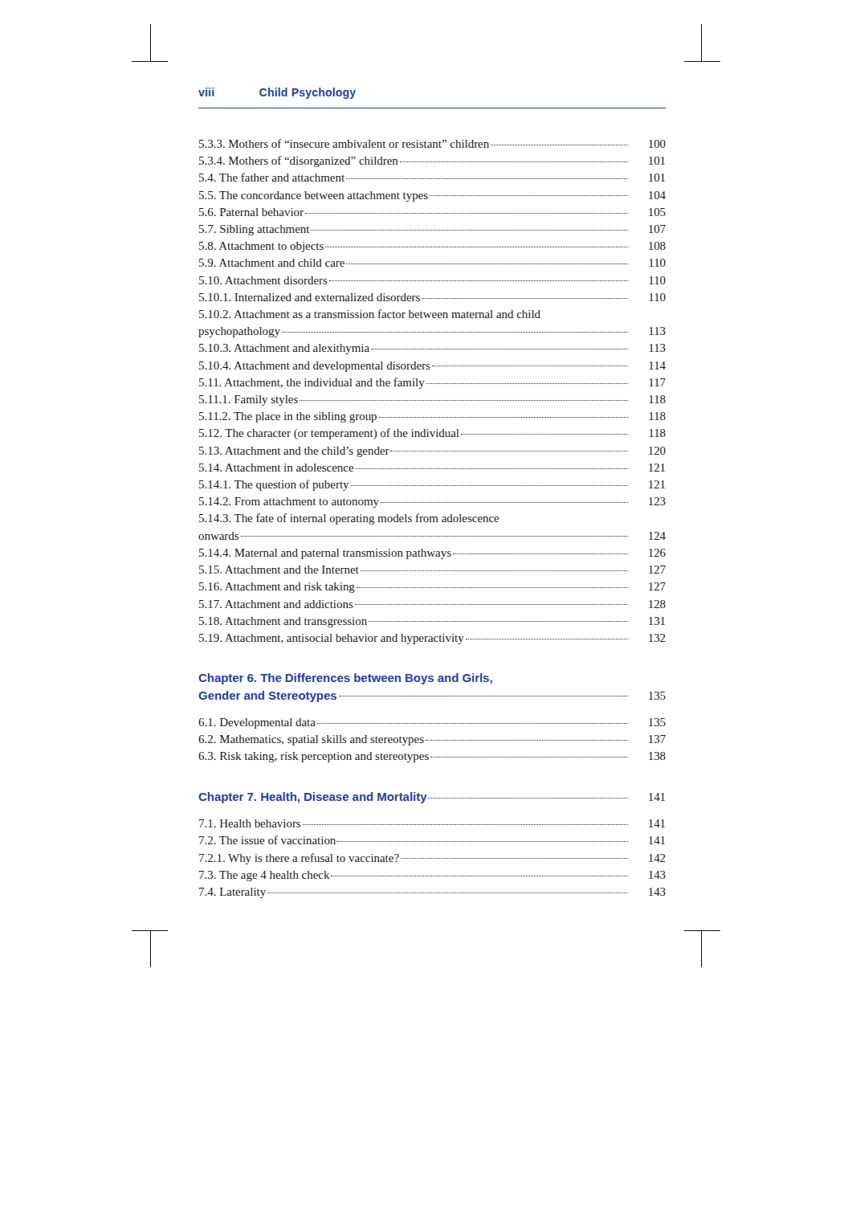viii Child Psychology
5.3.3. Mothers of “insecure ambivalent or resistant” children 100
5.3.4. Mothers of “disorganized” children 101
5.4. The father and attachment 101
5.5. The concordance between attachment types 104
5.6. Paternal behavior 105
5.7. Sibling attachment 107
5.8. Attachment to objects 108
5.9. Attachment and child care 110
5.10. Attachment disorders 110
5.10.1. Internalized and externalized disorders 110
5.10.2. Attachment as a transmission factor between maternal and child
psychopathology 113
5.10.3. Attachment and alexithymia 113
5.10.4. Attachment and developmental disorders 114
5.11. Attachment, the individual and the family 117
5.11.1. Family styles 118
5.11.2. The place in the sibling group 118
5.12. The character (or temperament) of the individual 118
5.13. Attachment and the child’s gender 120
5.14. Attachment in adolescence 121
5.14.1. The question of puberty 121
5.14.2. From attachment to autonomy 123
5.14.3. The fate of internal operating models from adolescence
onwards 124
5.14.4. Maternal and paternal transmission pathways 126
5.15. Attachment and the Internet 127
5.16. Attachment and risk taking 127
5.17. Attachment and addictions 128
5.18. Attachment and transgression 131
5.19. Attachment, antisocial behavior and hyperactivity 132
Chapter 6. The Differences between Boys and Girls,
Gender and Stereotypes 135
6.1. Developmental data 135
6.2. Mathematics, spatial skills and stereotypes 137
6.3. Risk taking, risk perception and stereotypes 138
Chapter 7. Health, Disease and Mortality 141
7.1. Health behaviors 141
7.2. The issue of vaccination 141
7.2.1. Why is there a refusal to vaccinate? 142
7.3. The age 4 health check 143
7.4. Laterality 143